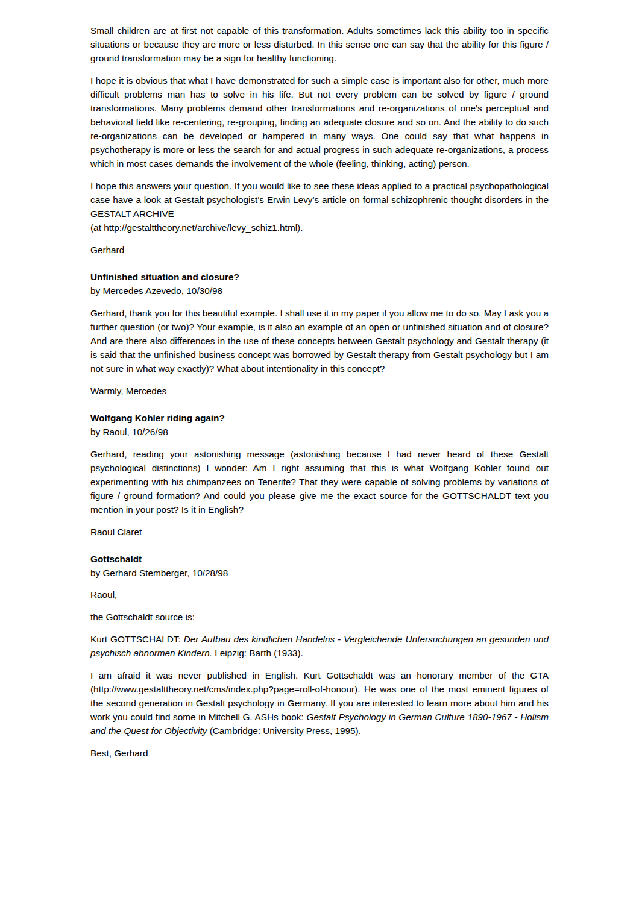Small children are at first not capable of this transformation. Adults sometimes lack this ability too in specific situations or because they are more or less disturbed. In this sense one can say that the ability for this figure / ground transformation may be a sign for healthy functioning.
I hope it is obvious that what I have demonstrated for such a simple case is important also for other, much more difficult problems man has to solve in his life. But not every problem can be solved by figure / ground transformations. Many problems demand other transformations and re-organizations of one's perceptual and behavioral field like re-centering, re-grouping, finding an adequate closure and so on. And the ability to do such re-organizations can be developed or hampered in many ways. One could say that what happens in psychotherapy is more or less the search for and actual progress in such adequate re-organizations, a process which in most cases demands the involvement of the whole (feeling, thinking, acting) person.
I hope this answers your question. If you would like to see these ideas applied to a practical psychopathological case have a look at Gestalt psychologist's Erwin Levy's article on formal schizophrenic thought disorders in the GESTALT ARCHIVE
(at http://gestalttheory.net/archive/levy_schiz1.html).
Gerhard
Unfinished situation and closure?
by Mercedes Azevedo, 10/30/98
Gerhard, thank you for this beautiful example. I shall use it in my paper if you allow me to do so. May I ask you a further question (or two)? Your example, is it also an example of an open or unfinished situation and of closure? And are there also differences in the use of these concepts between Gestalt psychology and Gestalt therapy (it is said that the unfinished business concept was borrowed by Gestalt therapy from Gestalt psychology but I am not sure in what way exactly)? What about intentionality in this concept?
Warmly, Mercedes
Wolfgang Kohler riding again?
by Raoul, 10/26/98
Gerhard, reading your astonishing message (astonishing because I had never heard of these Gestalt psychological distinctions) I wonder: Am I right assuming that this is what Wolfgang Kohler found out experimenting with his chimpanzees on Tenerife? That they were capable of solving problems by variations of figure / ground formation? And could you please give me the exact source for the GOTTSCHALDT text you mention in your post? Is it in English?
Raoul Claret
Gottschaldt
by Gerhard Stemberger, 10/28/98
Raoul,
the Gottschaldt source is:
Kurt GOTTSCHALDT: Der Aufbau des kindlichen Handelns - Vergleichende Untersuchungen an gesunden und psychisch abnormen Kindern. Leipzig: Barth (1933).
I am afraid it was never published in English. Kurt Gottschaldt was an honorary member of the GTA (http://www.gestalttheory.net/cms/index.php?page=roll-of-honour). He was one of the most eminent figures of the second generation in Gestalt psychology in Germany. If you are interested to learn more about him and his work you could find some in Mitchell G. ASHs book: Gestalt Psychology in German Culture 1890-1967 - Holism and the Quest for Objectivity (Cambridge: University Press, 1995).
Best, Gerhard